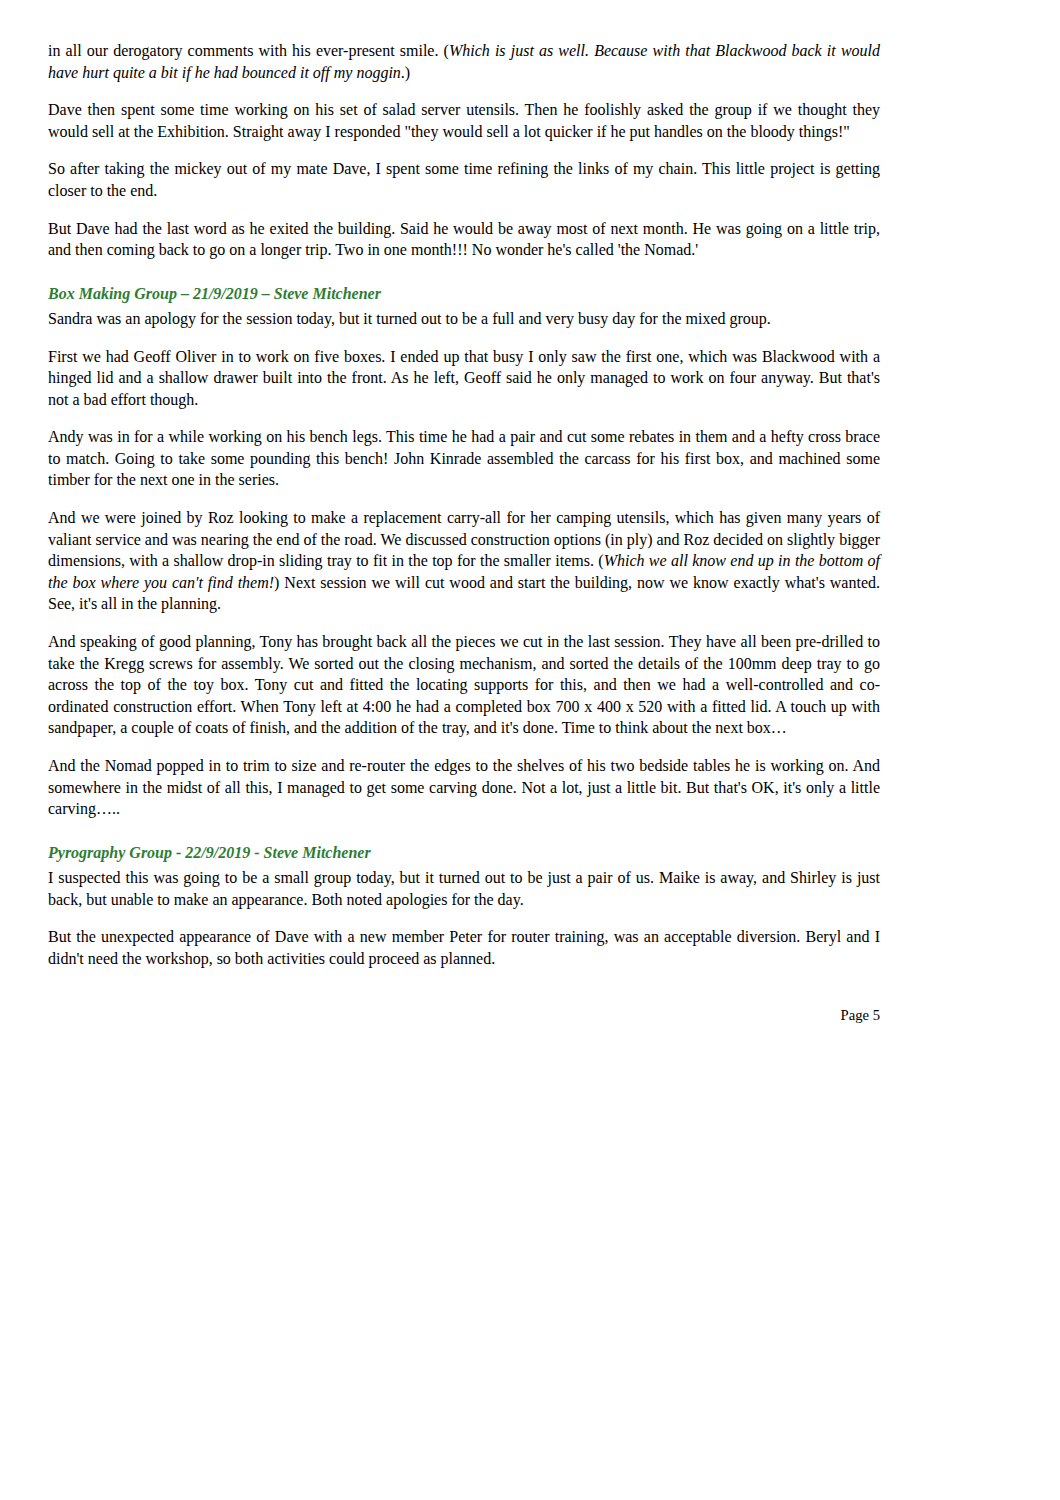in all our derogatory comments with his ever-present smile. (Which is just as well. Because with that Blackwood back it would have hurt quite a bit if he had bounced it off my noggin.)
Dave then spent some time working on his set of salad server utensils. Then he foolishly asked the group if we thought they would sell at the Exhibition. Straight away I responded "they would sell a lot quicker if he put handles on the bloody things!"
So after taking the mickey out of my mate Dave, I spent some time refining the links of my chain. This little project is getting closer to the end.
But Dave had the last word as he exited the building. Said he would be away most of next month. He was going on a little trip, and then coming back to go on a longer trip. Two in one month!!! No wonder he's called 'the Nomad.'
Box Making Group – 21/9/2019 – Steve Mitchener
Sandra was an apology for the session today, but it turned out to be a full and very busy day for the mixed group.
First we had Geoff Oliver in to work on five boxes. I ended up that busy I only saw the first one, which was Blackwood with a hinged lid and a shallow drawer built into the front. As he left, Geoff said he only managed to work on four anyway. But that's not a bad effort though.
Andy was in for a while working on his bench legs. This time he had a pair and cut some rebates in them and a hefty cross brace to match. Going to take some pounding this bench! John Kinrade assembled the carcass for his first box, and machined some timber for the next one in the series.
And we were joined by Roz looking to make a replacement carry-all for her camping utensils, which has given many years of valiant service and was nearing the end of the road. We discussed construction options (in ply) and Roz decided on slightly bigger dimensions, with a shallow drop-in sliding tray to fit in the top for the smaller items. (Which we all know end up in the bottom of the box where you can't find them!) Next session we will cut wood and start the building, now we know exactly what's wanted. See, it's all in the planning.
And speaking of good planning, Tony has brought back all the pieces we cut in the last session. They have all been pre-drilled to take the Kregg screws for assembly. We sorted out the closing mechanism, and sorted the details of the 100mm deep tray to go across the top of the toy box. Tony cut and fitted the locating supports for this, and then we had a well-controlled and co-ordinated construction effort. When Tony left at 4:00 he had a completed box 700 x 400 x 520 with a fitted lid. A touch up with sandpaper, a couple of coats of finish, and the addition of the tray, and it's done. Time to think about the next box…
And the Nomad popped in to trim to size and re-router the edges to the shelves of his two bedside tables he is working on. And somewhere in the midst of all this, I managed to get some carving done. Not a lot, just a little bit. But that's OK, it's only a little carving…..
Pyrography Group - 22/9/2019 - Steve Mitchener
I suspected this was going to be a small group today, but it turned out to be just a pair of us. Maike is away, and Shirley is just back, but unable to make an appearance. Both noted apologies for the day.
But the unexpected appearance of Dave with a new member Peter for router training, was an acceptable diversion. Beryl and I didn't need the workshop, so both activities could proceed as planned.
Page 5